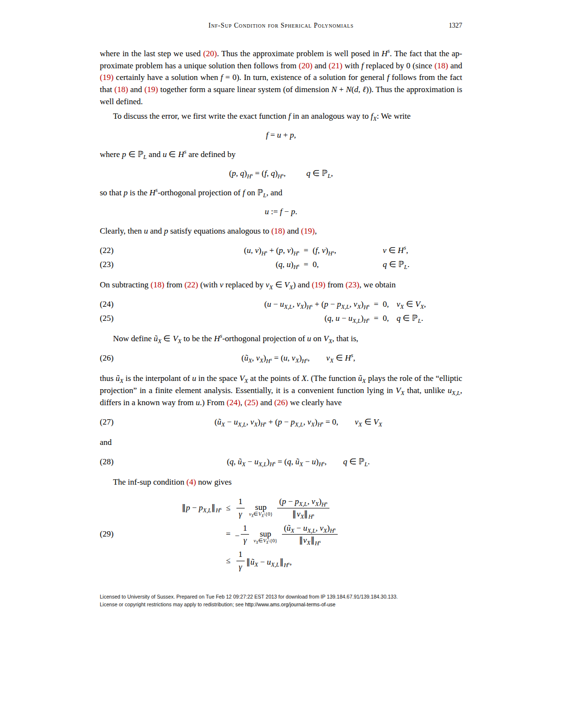Inf-Sup Condition for Spherical Polynomials 1327
where in the last step we used (20). Thus the approximate problem is well posed in Hs. The fact that the approximate problem has a unique solution then follows from (20) and (21) with f replaced by 0 (since (18) and (19) certainly have a solution when f = 0). In turn, existence of a solution for general f follows from the fact that (18) and (19) together form a square linear system (of dimension N + N(d, ℓ)). Thus the approximation is well defined.
To discuss the error, we first write the exact function f in an analogous way to fX: We write
f = u + p,
where p ∈ ℙL and u ∈ Hs are defined by
(p, q)Hs = (f, q)Hs, q ∈ ℙL,
so that p is the Hs-orthogonal projection of f on ℙL, and
u := f − p.
Clearly, then u and p satisfy equations analogous to (18) and (19),
| (22) | ( u , v ) H s + ( p , v ) H s | = | ( f , v ) H s , | v ∈ H s , |
| (23) | ( q , u ) H s | = | 0, | q ∈ ℙ L . |
On subtracting (18) from (22) (with v replaced by vX ∈ VX) and (19) from (23), we obtain
| (24) | ( u − u X,L , v X ) H s + ( p − p X,L , v X ) H s | = | 0, | v X ∈ V X , |
| (25) | ( q , u − u X,L ) H s | = | 0, | q ∈ ℙ L . |
Now define ũX ∈ VX to be the Hs-orthogonal projection of u on VX, that is,
| (26) | ( ũ X , v X ) H s = ( u , v X ) H s , v X ∈ H s , |
thus ũX is the interpolant of u in the space VX at the points of X. (The function ũX plays the role of the “elliptic projection” in a finite element analysis. Essentially, it is a convenient function lying in VX that, unlike uX,L, differs in a known way from u.) From (24), (25) and (26) we clearly have
| (27) | ( ũ X − u X,L , v X ) H s + ( p − p X,L , v X ) H s = 0, v X ∈ V X |
and
| (28) | ( q , ũ X − u X,L ) H s = ( q , ũ X − u ) H s , q ∈ ℙ L . |
The inf-sup condition (4) now gives
| | ∥ p − p X,L ∥ H s | ≤ | 1 γ sup v X ∈ V X \{0} ( p − p X,L , v X ) H s ∥ v X ∥ H s |
| (29) | | = | − 1 γ sup v X ∈ V X \{0} ( ũ X − u X,L , v X ) H s ∥ v X ∥ H s |
| | | ≤ | 1 γ ∥ ũ X − u X,L ∥ H s , |
Licensed to University of Sussex. Prepared on Tue Feb 12 09:27:22 EST 2013 for download from IP 139.184.67.91/139.184.30.133.
License or copyright restrictions may apply to redistribution; see http://www.ams.org/journal-terms-of-use